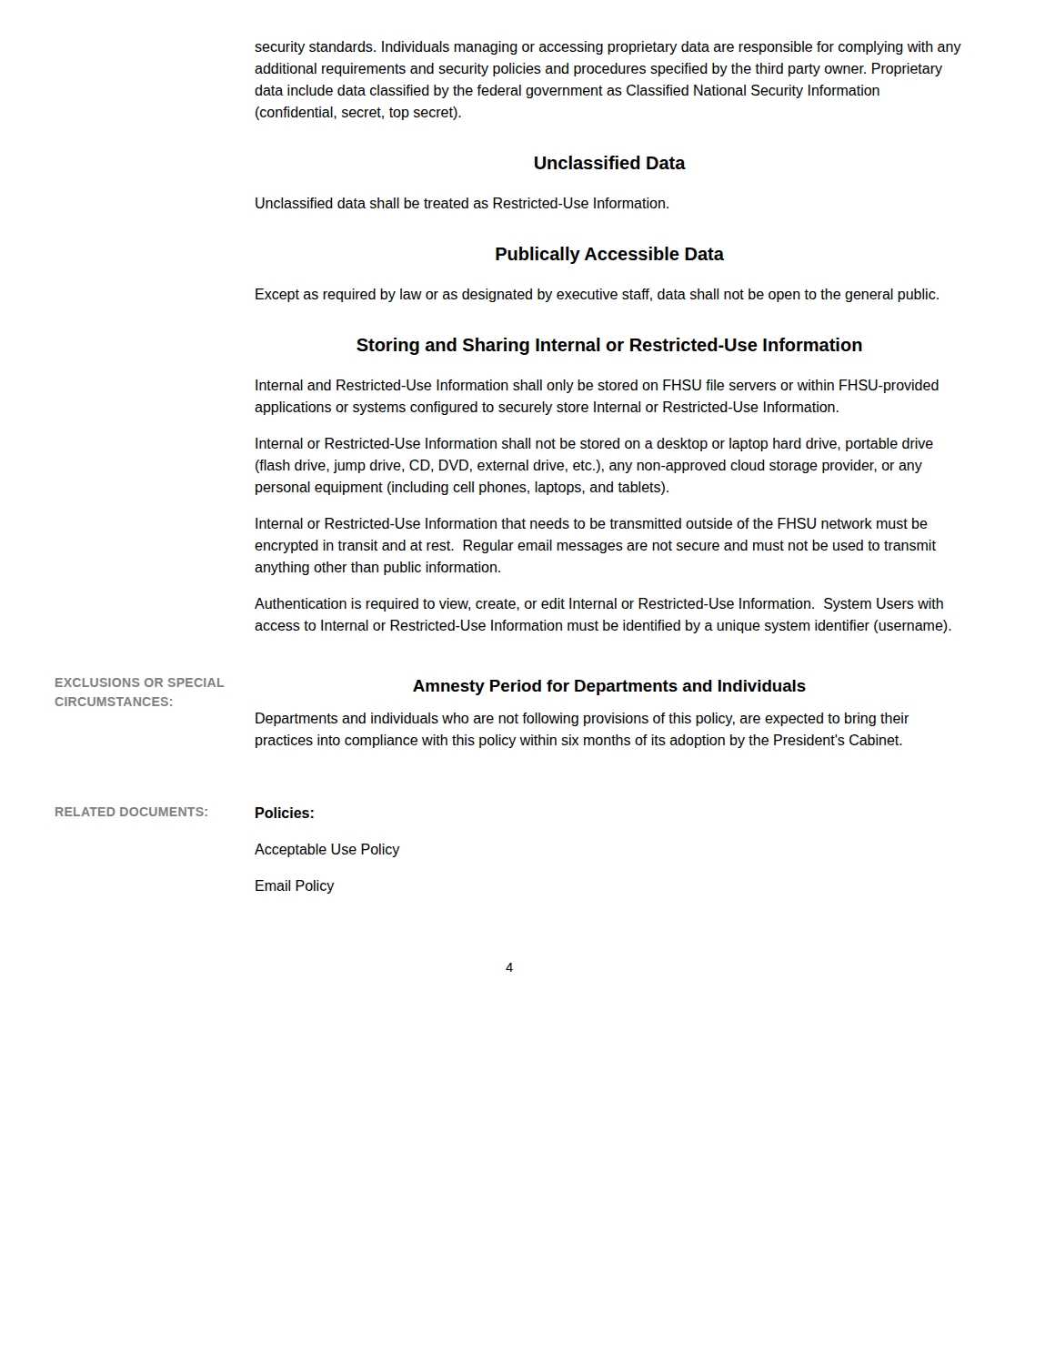security standards. Individuals managing or accessing proprietary data are responsible for complying with any additional requirements and security policies and procedures specified by the third party owner. Proprietary data include data classified by the federal government as Classified National Security Information (confidential, secret, top secret).
Unclassified Data
Unclassified data shall be treated as Restricted-Use Information.
Publically Accessible Data
Except as required by law or as designated by executive staff, data shall not be open to the general public.
Storing and Sharing Internal or Restricted-Use Information
Internal and Restricted-Use Information shall only be stored on FHSU file servers or within FHSU-provided applications or systems configured to securely store Internal or Restricted-Use Information.
Internal or Restricted-Use Information shall not be stored on a desktop or laptop hard drive, portable drive (flash drive, jump drive, CD, DVD, external drive, etc.), any non-approved cloud storage provider, or any personal equipment (including cell phones, laptops, and tablets).
Internal or Restricted-Use Information that needs to be transmitted outside of the FHSU network must be encrypted in transit and at rest. Regular email messages are not secure and must not be used to transmit anything other than public information.
Authentication is required to view, create, or edit Internal or Restricted-Use Information. System Users with access to Internal or Restricted-Use Information must be identified by a unique system identifier (username).
EXCLUSIONS OR SPECIAL CIRCUMSTANCES:
Amnesty Period for Departments and Individuals
Departments and individuals who are not following provisions of this policy, are expected to bring their practices into compliance with this policy within six months of its adoption by the President's Cabinet.
RELATED DOCUMENTS:
Policies:
Acceptable Use Policy
Email Policy
4